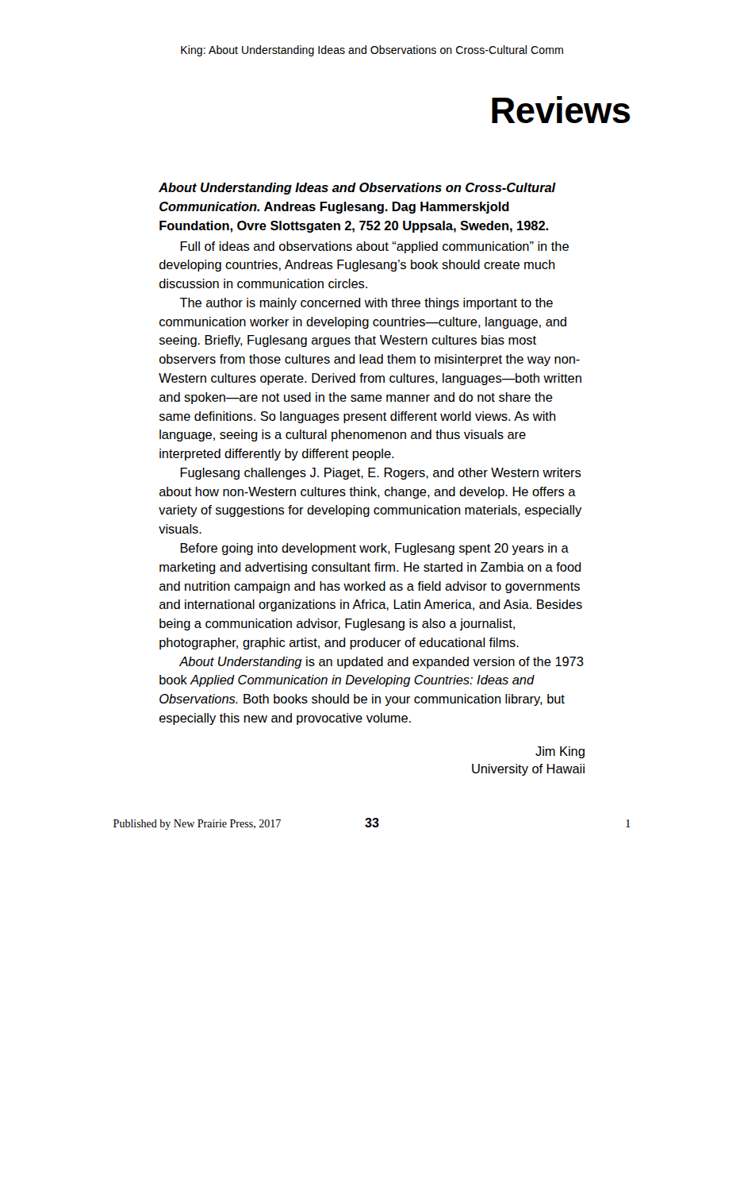King: About Understanding Ideas and Observations on Cross-Cultural Comm
Reviews
About Understanding Ideas and Observations on Cross-Cultural Communication. Andreas Fuglesang. Dag Hammerskjold Foundation, Ovre Slottsgaten 2, 752 20 Uppsala, Sweden, 1982.
Full of ideas and observations about “applied communication” in the developing countries, Andreas Fuglesang’s book should create much discussion in communication circles.
The author is mainly concerned with three things important to the communication worker in developing countries—culture, language, and seeing. Briefly, Fuglesang argues that Western cultures bias most observers from those cultures and lead them to misinterpret the way non-Western cultures operate. Derived from cultures, languages—both written and spoken—are not used in the same manner and do not share the same definitions. So languages present different world views. As with language, seeing is a cultural phenomenon and thus visuals are interpreted differently by different people.
Fuglesang challenges J. Piaget, E. Rogers, and other Western writers about how non-Western cultures think, change, and develop. He offers a variety of suggestions for developing communication materials, especially visuals.
Before going into development work, Fuglesang spent 20 years in a marketing and advertising consultant firm. He started in Zambia on a food and nutrition campaign and has worked as a field advisor to governments and international organizations in Africa, Latin America, and Asia. Besides being a communication advisor, Fuglesang is also a journalist, photographer, graphic artist, and producer of educational films.
About Understanding is an updated and expanded version of the 1973 book Applied Communication in Developing Countries: Ideas and Observations. Both books should be in your communication library, but especially this new and provocative volume.
Jim King
University of Hawaii
Published by New Prairie Press, 2017 33 1